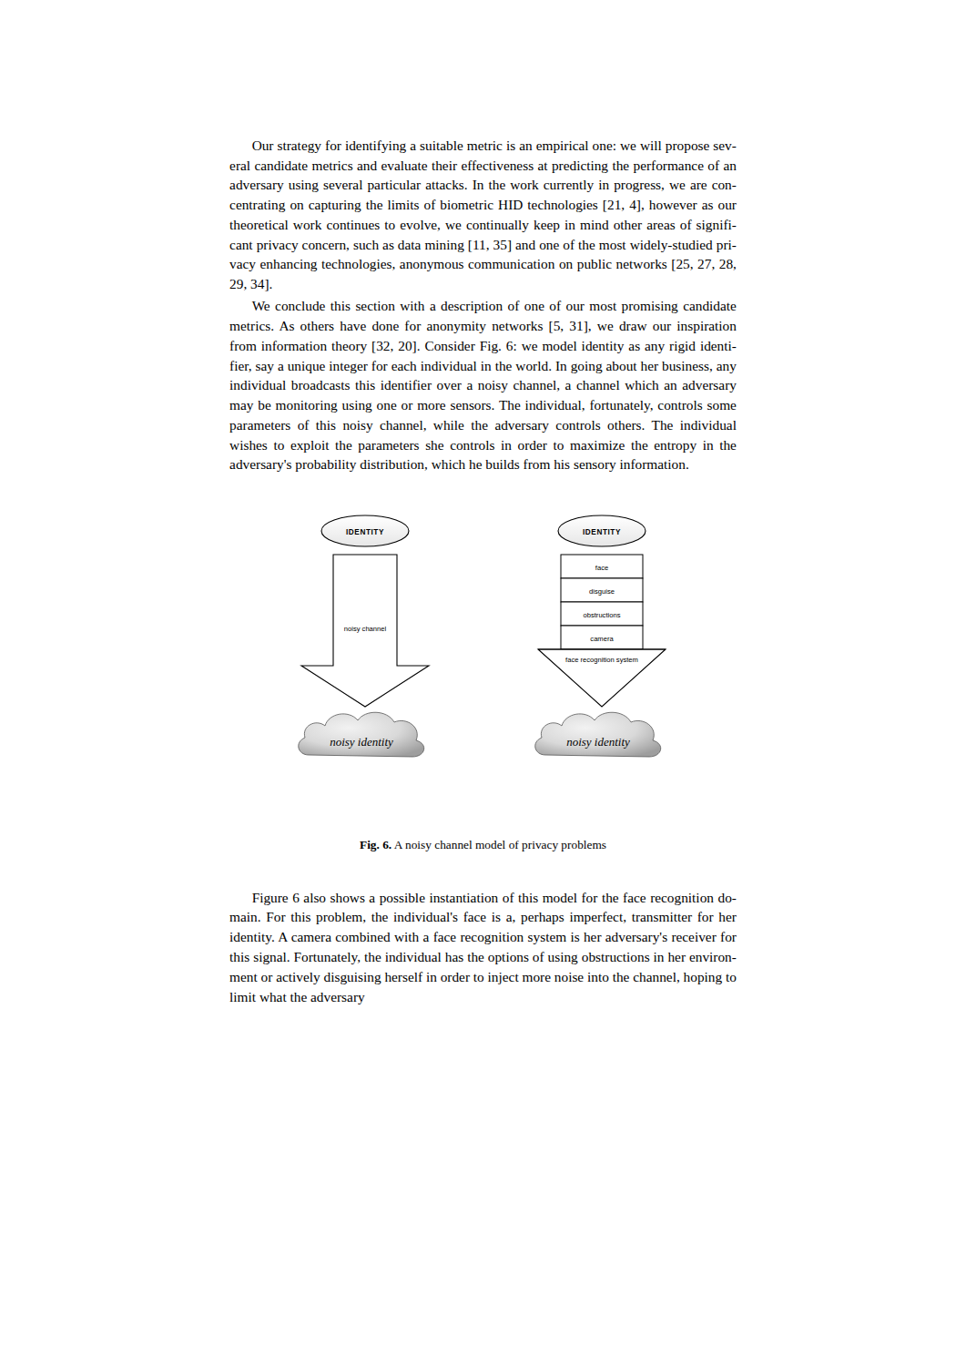Our strategy for identifying a suitable metric is an empirical one: we will propose several candidate metrics and evaluate their effectiveness at predicting the performance of an adversary using several particular attacks. In the work currently in progress, we are concentrating on capturing the limits of biometric HID technologies [21, 4], however as our theoretical work continues to evolve, we continually keep in mind other areas of significant privacy concern, such as data mining [11, 35] and one of the most widely-studied privacy enhancing technologies, anonymous communication on public networks [25, 27, 28, 29, 34].
We conclude this section with a description of one of our most promising candidate metrics. As others have done for anonymity networks [5, 31], we draw our inspiration from information theory [32, 20]. Consider Fig. 6: we model identity as any rigid identifier, say a unique integer for each individual in the world. In going about her business, any individual broadcasts this identifier over a noisy channel, a channel which an adversary may be monitoring using one or more sensors. The individual, fortunately, controls some parameters of this noisy channel, while the adversary controls others. The individual wishes to exploit the parameters she controls in order to maximize the entropy in the adversary's probability distribution, which he builds from his sensory information.
IDENTITY noisy channel noisy identity IDENTITY face disguise obstructions camera face recognition system noisy identity
Fig. 6. A noisy channel model of privacy problems
Figure 6 also shows a possible instantiation of this model for the face recognition domain. For this problem, the individual's face is a, perhaps imperfect, transmitter for her identity. A camera combined with a face recognition system is her adversary's receiver for this signal. Fortunately, the individual has the options of using obstructions in her environment or actively disguising herself in order to inject more noise into the channel, hoping to limit what the adversary